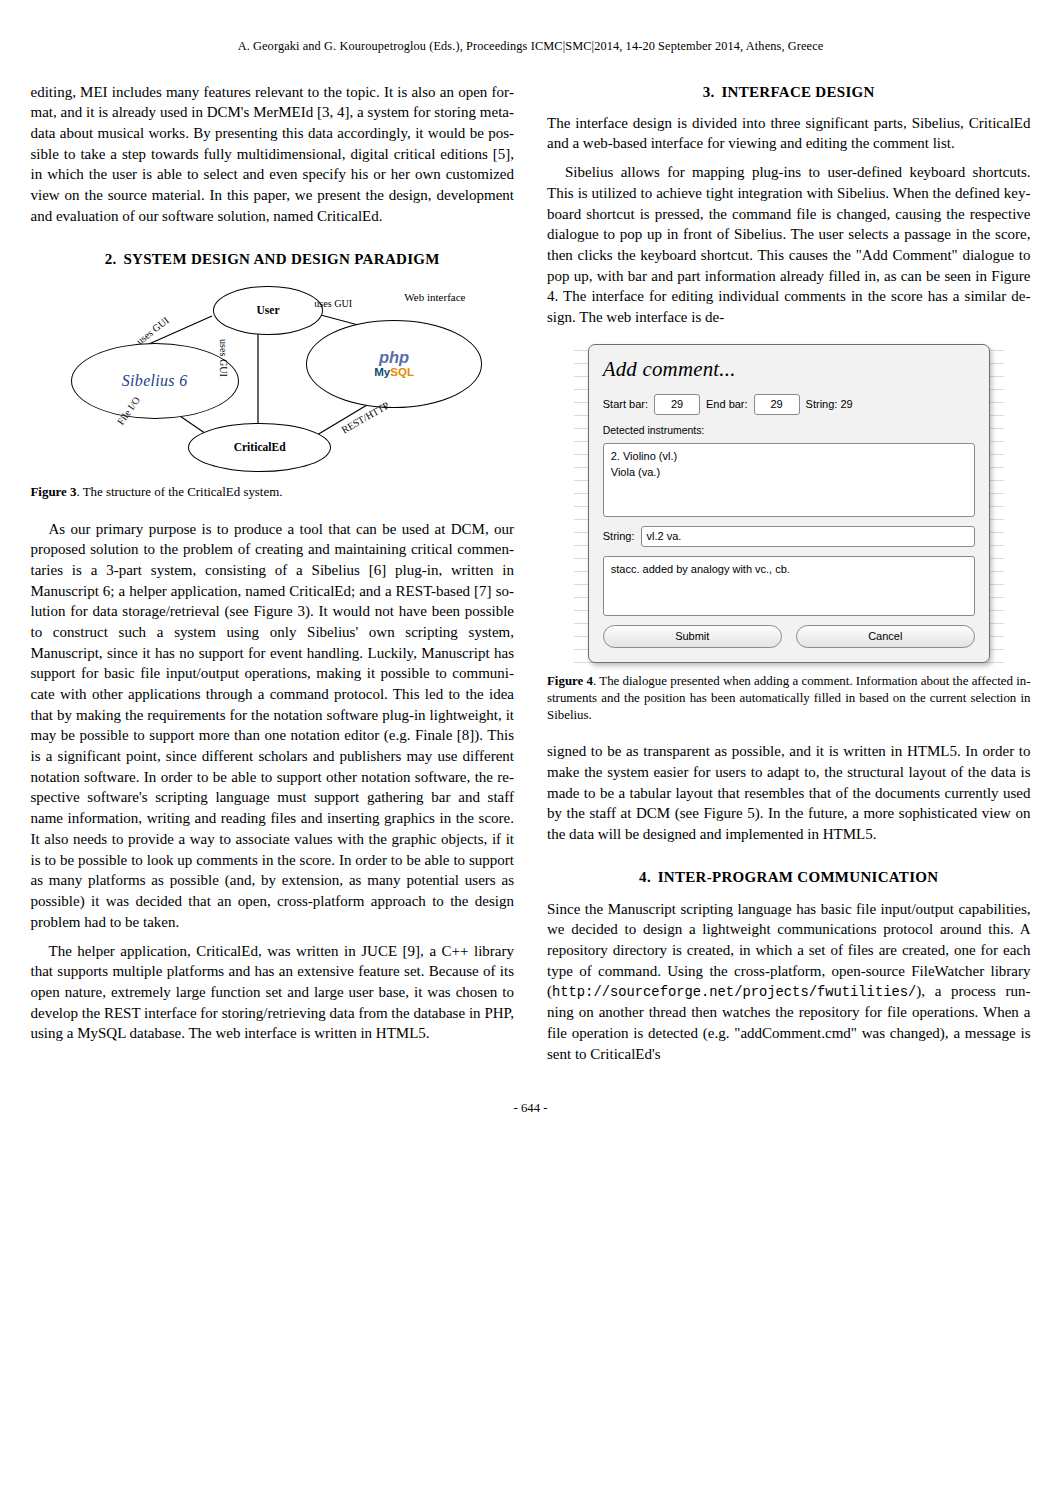A. Georgaki and G. Kouroupetroglou (Eds.), Proceedings ICMC|SMC|2014, 14-20 September 2014, Athens, Greece
editing, MEI includes many features relevant to the topic. It is also an open format, and it is already used in DCM's MerMEId [3, 4], a system for storing metadata about musical works. By presenting this data accordingly, it would be possible to take a step towards fully multidimensional, digital critical editions [5], in which the user is able to select and even specify his or her own customized view on the source material. In this paper, we present the design, development and evaluation of our software solution, named CriticalEd.
2. SYSTEM DESIGN AND DESIGN PARADIGM
Sibelius 6
User
Web interface
php
MySQL
CriticalEd
uses GUI
uses GUI
uses GUI
File I/O
REST/HTTP
Figure 3. The structure of the CriticalEd system.
As our primary purpose is to produce a tool that can be used at DCM, our proposed solution to the problem of creating and maintaining critical commentaries is a 3-part system, consisting of a Sibelius [6] plug-in, written in Manuscript 6; a helper application, named CriticalEd; and a REST-based [7] solution for data storage/retrieval (see Figure 3). It would not have been possible to construct such a system using only Sibelius' own scripting system, Manuscript, since it has no support for event handling. Luckily, Manuscript has support for basic file input/output operations, making it possible to communicate with other applications through a command protocol. This led to the idea that by making the requirements for the notation software plug-in lightweight, it may be possible to support more than one notation editor (e.g. Finale [8]). This is a significant point, since different scholars and publishers may use different notation software. In order to be able to support other notation software, the respective software's scripting language must support gathering bar and staff name information, writing and reading files and inserting graphics in the score. It also needs to provide a way to associate values with the graphic objects, if it is to be possible to look up comments in the score. In order to be able to support as many platforms as possible (and, by extension, as many potential users as possible) it was decided that an open, cross-platform approach to the design problem had to be taken.
The helper application, CriticalEd, was written in JUCE [9], a C++ library that supports multiple platforms and has an extensive feature set. Because of its open nature, extremely large function set and large user base, it was chosen to develop the REST interface for storing/retrieving data from the database in PHP, using a MySQL database. The web interface is written in HTML5.
3. INTERFACE DESIGN
The interface design is divided into three significant parts, Sibelius, CriticalEd and a web-based interface for viewing and editing the comment list.
Sibelius allows for mapping plug-ins to user-defined keyboard shortcuts. This is utilized to achieve tight integration with Sibelius. When the defined keyboard shortcut is pressed, the command file is changed, causing the respective dialogue to pop up in front of Sibelius. The user selects a passage in the score, then clicks the keyboard shortcut. This causes the "Add Comment" dialogue to pop up, with bar and part information already filled in, as can be seen in Figure 4. The interface for editing individual comments in the score has a similar design. The web interface is de-
Add comment...
Start bar: 29 End bar: 29 String: 29
Detected instruments:
2. Violino (vl.)
Viola (va.)
String: vl.2 va.
stacc. added by analogy with vc., cb.
Submit
Cancel
Figure 4. The dialogue presented when adding a comment. Information about the affected instruments and the position has been automatically filled in based on the current selection in Sibelius.
signed to be as transparent as possible, and it is written in HTML5. In order to make the system easier for users to adapt to, the structural layout of the data is made to be a tabular layout that resembles that of the documents currently used by the staff at DCM (see Figure 5). In the future, a more sophisticated view on the data will be designed and implemented in HTML5.
4. INTER-PROGRAM COMMUNICATION
Since the Manuscript scripting language has basic file input/output capabilities, we decided to design a lightweight communications protocol around this. A repository directory is created, in which a set of files are created, one for each type of command. Using the cross-platform, open-source FileWatcher library (http://sourceforge.net/projects/fwutilities/), a process running on another thread then watches the repository for file operations. When a file operation is detected (e.g. "addComment.cmd" was changed), a message is sent to CriticalEd's
- 644 -